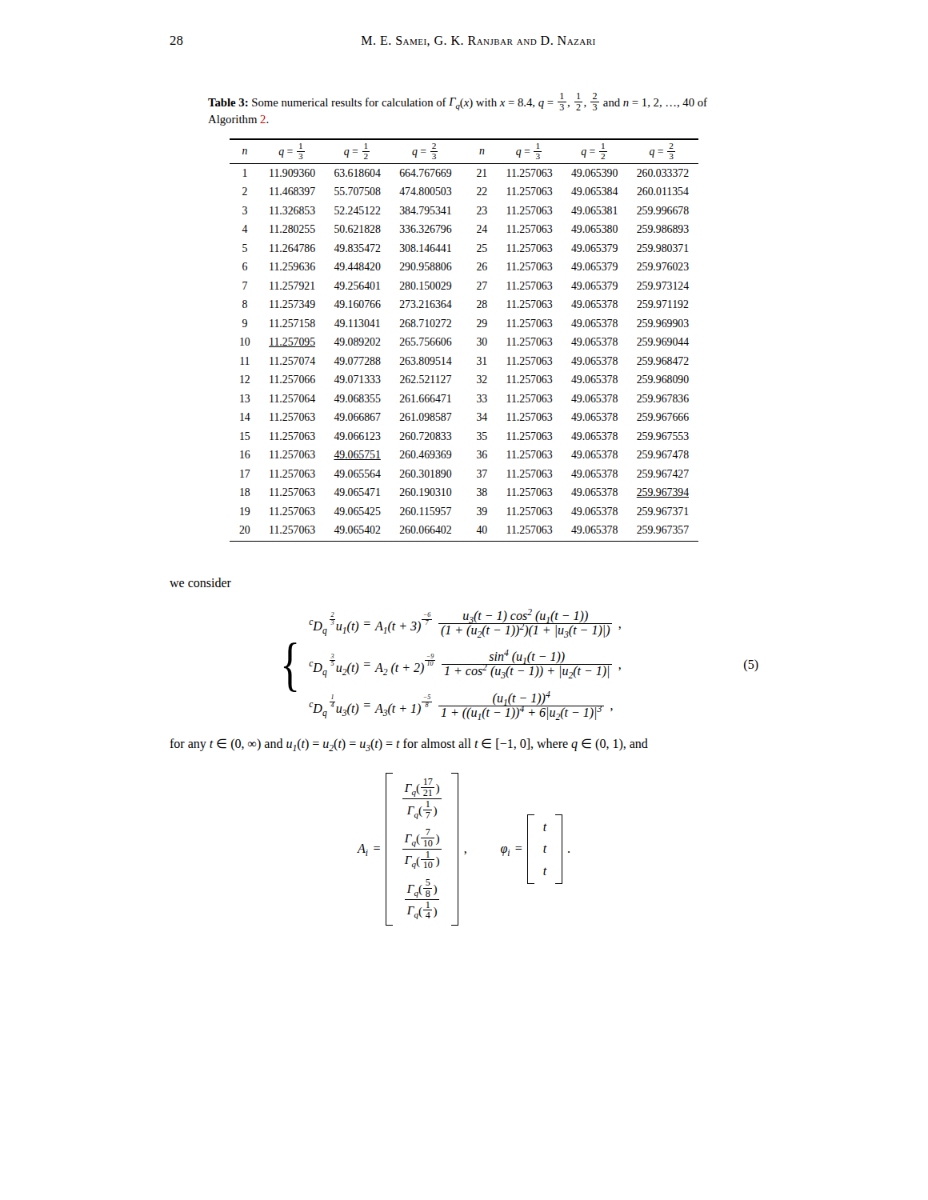28 M. E. Samei, G. K. Ranjbar and D. Nazari
Table 3: Some numerical results for calculation of Γq(x) with x = 8.4, q = 13, 12, 23 and n = 1, 2, …, 40 of Algorithm 2.
| n | q = 1 3 | q = 1 2 | q = 2 3 | n | q = 1 3 | q = 1 2 | q = 2 3 |
| --- | --- | --- | --- | --- | --- | --- | --- |
| 1 | 11.909360 | 63.618604 | 664.767669 | 21 | 11.257063 | 49.065390 | 260.033372 |
| 2 | 11.468397 | 55.707508 | 474.800503 | 22 | 11.257063 | 49.065384 | 260.011354 |
| 3 | 11.326853 | 52.245122 | 384.795341 | 23 | 11.257063 | 49.065381 | 259.996678 |
| 4 | 11.280255 | 50.621828 | 336.326796 | 24 | 11.257063 | 49.065380 | 259.986893 |
| 5 | 11.264786 | 49.835472 | 308.146441 | 25 | 11.257063 | 49.065379 | 259.980371 |
| 6 | 11.259636 | 49.448420 | 290.958806 | 26 | 11.257063 | 49.065379 | 259.976023 |
| 7 | 11.257921 | 49.256401 | 280.150029 | 27 | 11.257063 | 49.065379 | 259.973124 |
| 8 | 11.257349 | 49.160766 | 273.216364 | 28 | 11.257063 | 49.065378 | 259.971192 |
| 9 | 11.257158 | 49.113041 | 268.710272 | 29 | 11.257063 | 49.065378 | 259.969903 |
| 10 | 11.257095 | 49.089202 | 265.756606 | 30 | 11.257063 | 49.065378 | 259.969044 |
| 11 | 11.257074 | 49.077288 | 263.809514 | 31 | 11.257063 | 49.065378 | 259.968472 |
| 12 | 11.257066 | 49.071333 | 262.521127 | 32 | 11.257063 | 49.065378 | 259.968090 |
| 13 | 11.257064 | 49.068355 | 261.666471 | 33 | 11.257063 | 49.065378 | 259.967836 |
| 14 | 11.257063 | 49.066867 | 261.098587 | 34 | 11.257063 | 49.065378 | 259.967666 |
| 15 | 11.257063 | 49.066123 | 260.720833 | 35 | 11.257063 | 49.065378 | 259.967553 |
| 16 | 11.257063 | 49.065751 | 260.469369 | 36 | 11.257063 | 49.065378 | 259.967478 |
| 17 | 11.257063 | 49.065564 | 260.301890 | 37 | 11.257063 | 49.065378 | 259.967427 |
| 18 | 11.257063 | 49.065471 | 260.190310 | 38 | 11.257063 | 49.065378 | 259.967394 |
| 19 | 11.257063 | 49.065425 | 260.115957 | 39 | 11.257063 | 49.065378 | 259.967371 |
| 20 | 11.257063 | 49.065402 | 260.066402 | 40 | 11.257063 | 49.065378 | 259.967357 |
we consider
{
cDq 23u1(t) = A1(t + 3)−67 u3(t − 1) cos2 (u1(t − 1)) (1 + (u2(t − 1))2)(1 + |u3(t − 1)|) ,
cDq 35u2(t) = A2 (t + 2)−910 sin4 (u1(t − 1)) 1 + cos2 (u3(t − 1)) + |u2(t − 1)| ,
cDq 14u3(t) = A3(t + 1)−58 (u1(t − 1))4 1 + ((u1(t − 1))4 + 6|u2(t − 1)|3 ,
(5)
for any t ∈ (0, ∞) and u1(t) = u2(t) = u3(t) = t for almost all t ∈ [−1, 0], where q ∈ (0, 1), and
Ai = Γq(1721) Γq(17) Γq(710) Γq(110) Γq(58) Γq(14) ,
φi = t t t .